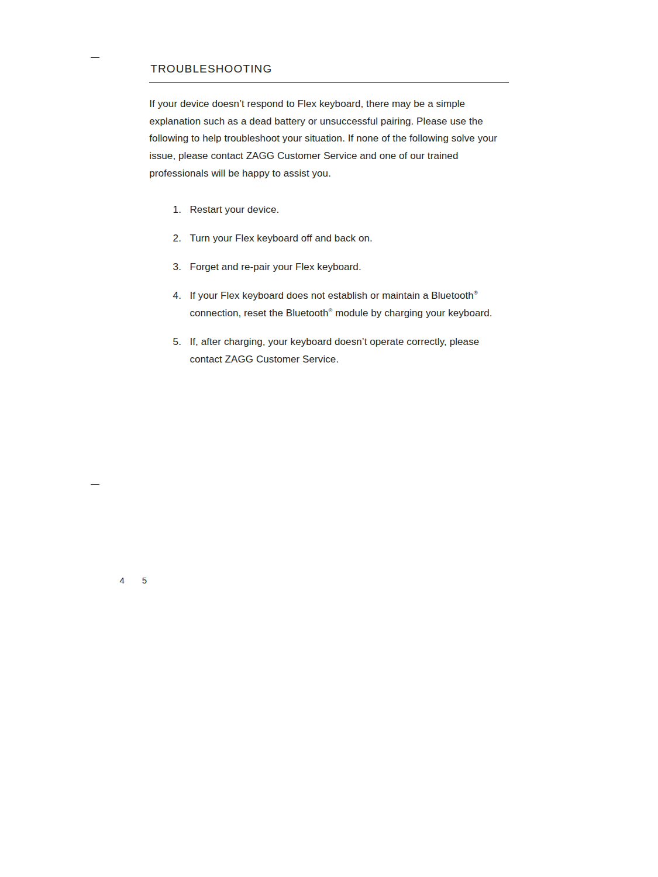Troubleshooting
If your device doesn’t respond to Flex keyboard, there may be a simple explanation such as a dead battery or unsuccessful pairing. Please use the following to help troubleshoot your situation. If none of the following solve your issue, please contact ZAGG Customer Service and one of our trained professionals will be happy to assist you.
Restart your device.
Turn your Flex keyboard off and back on.
Forget and re-pair your Flex keyboard.
If your Flex keyboard does not establish or maintain a Bluetooth® connection, reset the Bluetooth® module by charging your keyboard.
If, after charging, your keyboard doesn’t operate correctly, please contact ZAGG Customer Service.
4 5